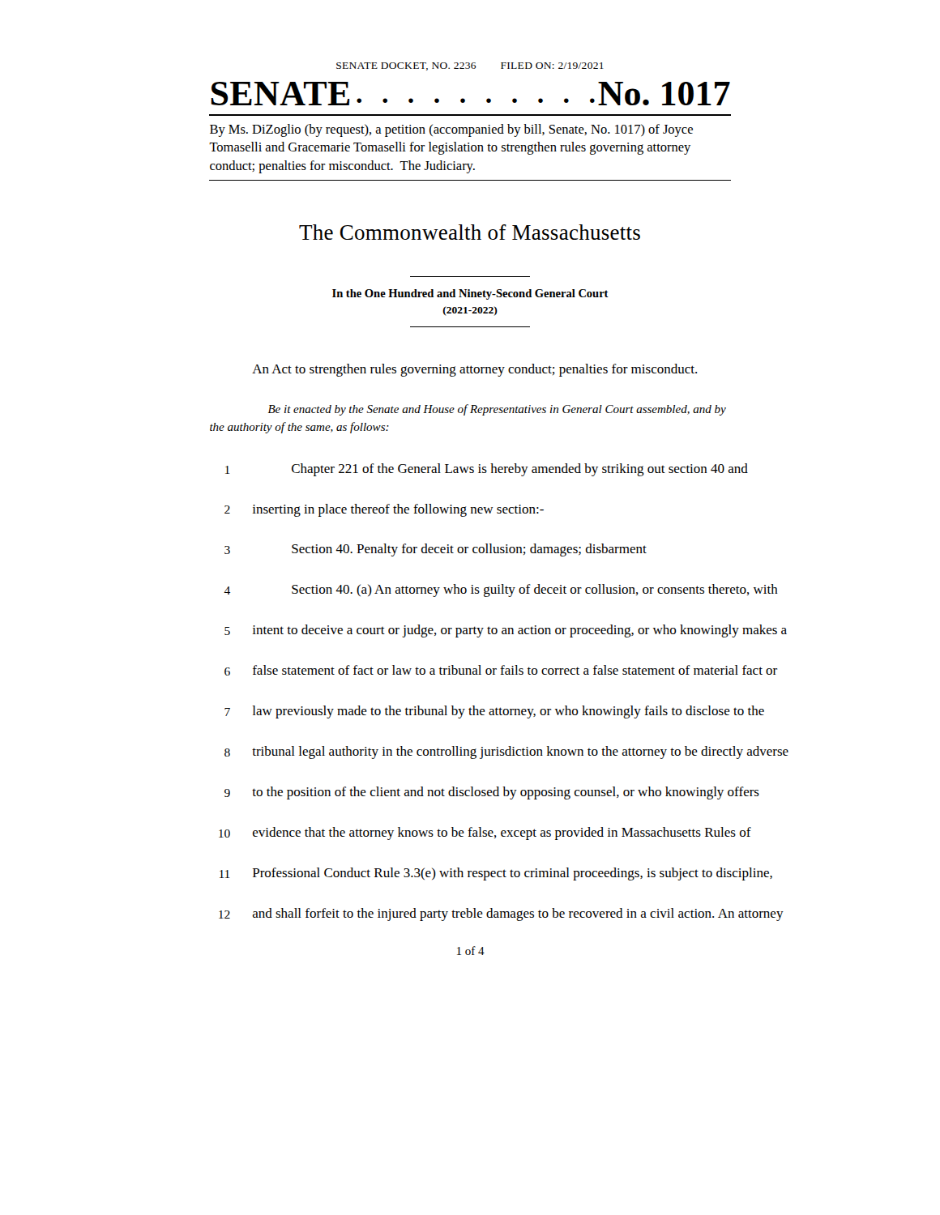SENATE DOCKET, NO. 2236 FILED ON: 2/19/2021
SENATE . . . . . . . . . . . . . . . No. 1017
By Ms. DiZoglio (by request), a petition (accompanied by bill, Senate, No. 1017) of Joyce Tomaselli and Gracemarie Tomaselli for legislation to strengthen rules governing attorney conduct; penalties for misconduct. The Judiciary.
The Commonwealth of Massachusetts
In the One Hundred and Ninety-Second General Court
(2021-2022)
An Act to strengthen rules governing attorney conduct; penalties for misconduct.
Be it enacted by the Senate and House of Representatives in General Court assembled, and by the authority of the same, as follows:
1
Chapter 221 of the General Laws is hereby amended by striking out section 40 and
2
inserting in place thereof the following new section:-
3
Section 40. Penalty for deceit or collusion; damages; disbarment
4
Section 40. (a) An attorney who is guilty of deceit or collusion, or consents thereto, with
5
intent to deceive a court or judge, or party to an action or proceeding, or who knowingly makes a
6
false statement of fact or law to a tribunal or fails to correct a false statement of material fact or
7
law previously made to the tribunal by the attorney, or who knowingly fails to disclose to the
8
tribunal legal authority in the controlling jurisdiction known to the attorney to be directly adverse
9
to the position of the client and not disclosed by opposing counsel, or who knowingly offers
10
evidence that the attorney knows to be false, except as provided in Massachusetts Rules of
11
Professional Conduct Rule 3.3(e) with respect to criminal proceedings, is subject to discipline,
12
and shall forfeit to the injured party treble damages to be recovered in a civil action. An attorney
1 of 4